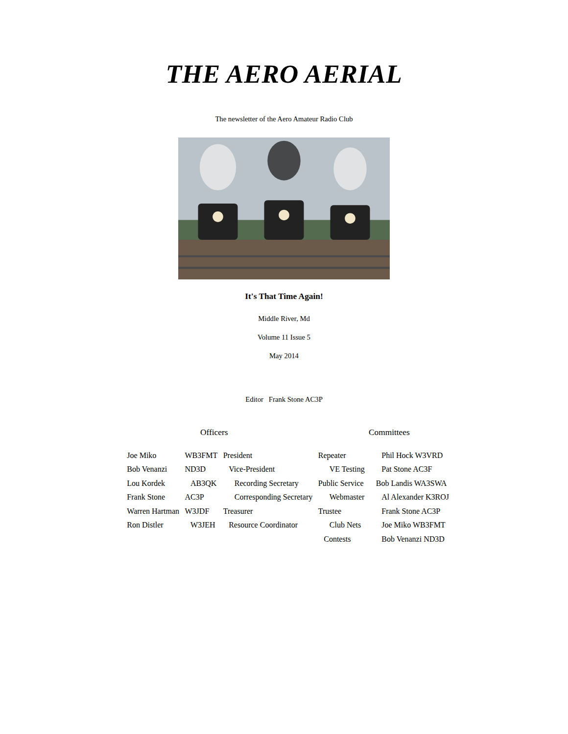THE AERO AERIAL
The newsletter of the Aero Amateur Radio Club
It's That Time Again!
Middle River, Md
Volume 11 Issue 5
May 2014
Editor Frank Stone AC3P
| Officers | Committees |
| --- | --- |
| / Joe Miko / WB3FMT / President / / Bob Venanzi / ND3D / Vice-President / / Lou Kordek / AB3QK / Recording Secretary / / Frank Stone / AC3P / Corresponding Secretary / / Warren Hartman / W3JDF / Treasurer / / Ron Distler / W3JEH / Resource Coordinator / | / Repeater / Phil Hock W3VRD / / VE Testing / Pat Stone AC3F / / Public Service / Bob Landis WA3SWA / / Webmaster / Al Alexander K3ROJ / / Trustee / Frank Stone AC3P / / Club Nets / Joe Miko WB3FMT / / Contests / Bob Venanzi ND3D / |